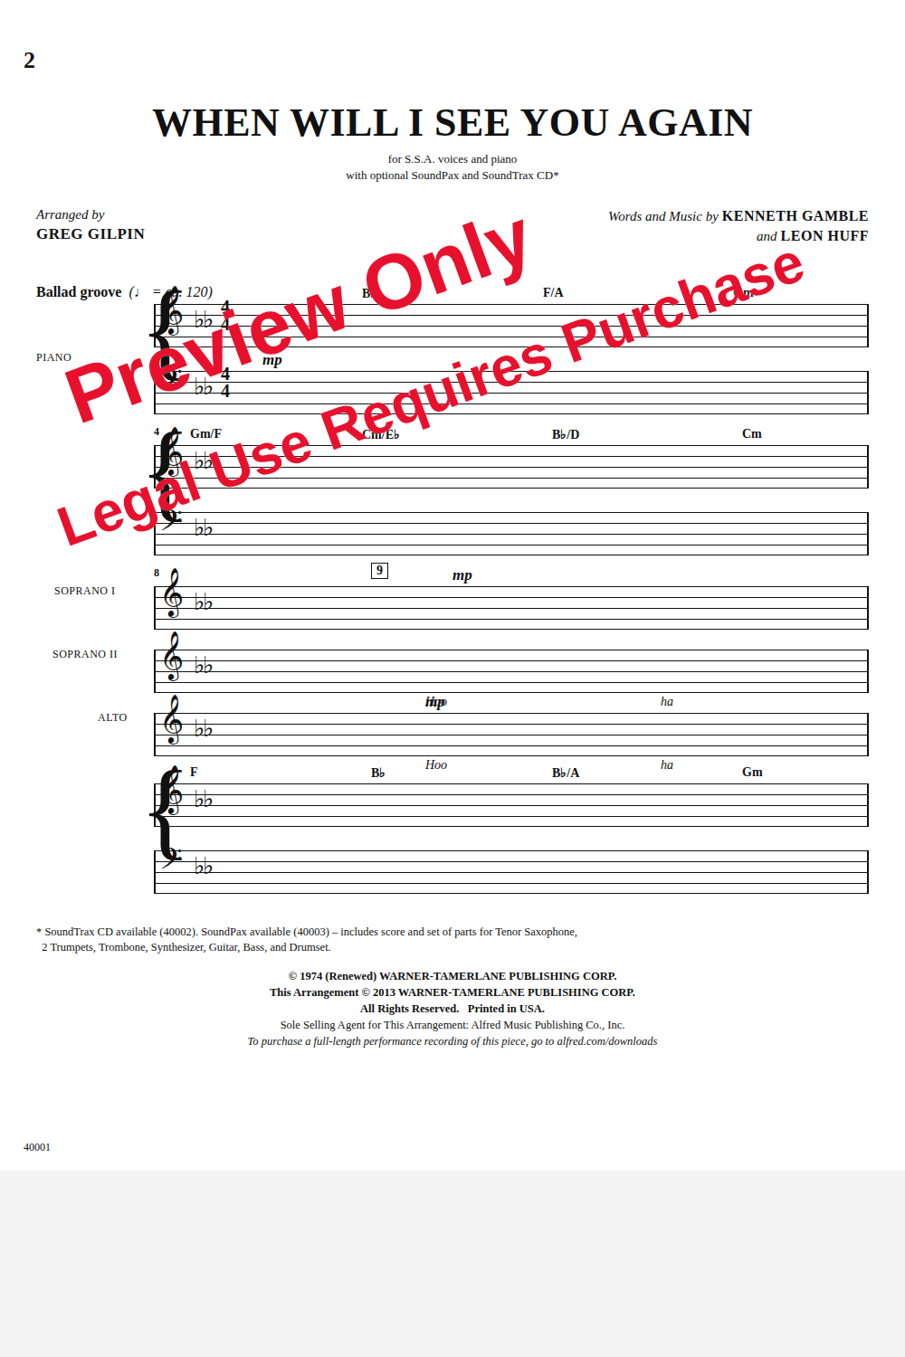Preview Only
Legal Use Requires Purchase
2
WHEN WILL I SEE YOU AGAIN
for S.S.A. voices and piano
with optional SoundPax and SoundTrax CD*
Arranged by GREG GILPIN
Words and Music by KENNETH GAMBLE
and LEON HUFF
Ballad groove (♩ = ca. 120)
PIANO
{ 𝄞 ♭♭ 4
4 B♭ F/A Gm mp
𝄢 ♭♭ 4
4
4
{ 𝄞 ♭♭ Gm/F Cm/E♭ B♭/D Cm
𝄢 ♭♭
8
𝄞 ♭♭ SOPRANO I 9 mp
𝄞 ♭♭ SOPRANO II Hoo ha
𝄞 ♭♭ ALTO mp Hoo ha
{ 𝄞 ♭♭ F B♭ B♭/A Gm
𝄢 ♭♭
* SoundTrax CD available (40002). SoundPax available (40003) – includes score and set of parts for Tenor Saxophone,
2 Trumpets, Trombone, Synthesizer, Guitar, Bass, and Drumset.
© 1974 (Renewed) WARNER-TAMERLANE PUBLISHING CORP.
This Arrangement © 2013 WARNER-TAMERLANE PUBLISHING CORP.
All Rights Reserved. Printed in USA.
Sole Selling Agent for This Arrangement: Alfred Music Publishing Co., Inc.
To purchase a full-length performance recording of this piece, go to alfred.com/downloads
40001